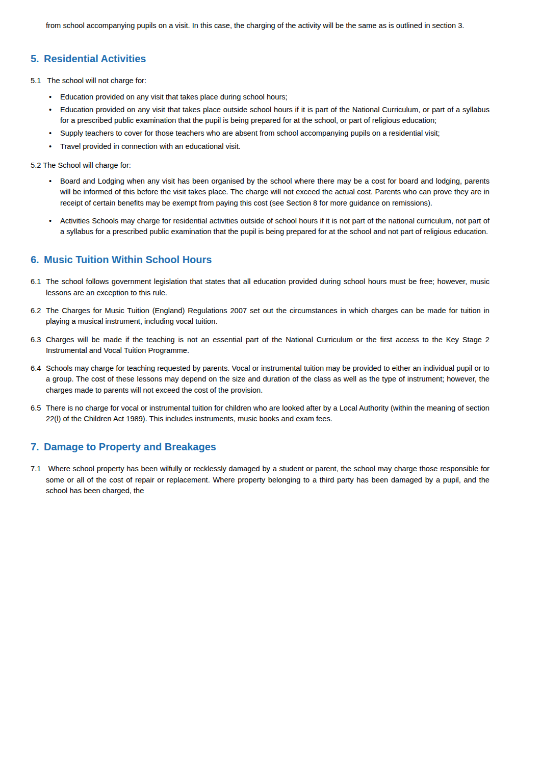from school accompanying pupils on a visit. In this case, the charging of the activity will be the same as is outlined in section 3.
5. Residential Activities
5.1 The school will not charge for:
Education provided on any visit that takes place during school hours;
Education provided on any visit that takes place outside school hours if it is part of the National Curriculum, or part of a syllabus for a prescribed public examination that the pupil is being prepared for at the school, or part of religious education;
Supply teachers to cover for those teachers who are absent from school accompanying pupils on a residential visit;
Travel provided in connection with an educational visit.
5.2 The School will charge for:
Board and Lodging when any visit has been organised by the school where there may be a cost for board and lodging, parents will be informed of this before the visit takes place. The charge will not exceed the actual cost. Parents who can prove they are in receipt of certain benefits may be exempt from paying this cost (see Section 8 for more guidance on remissions).
Activities Schools may charge for residential activities outside of school hours if it is not part of the national curriculum, not part of a syllabus for a prescribed public examination that the pupil is being prepared for at the school and not part of religious education.
6. Music Tuition Within School Hours
6.1 The school follows government legislation that states that all education provided during school hours must be free; however, music lessons are an exception to this rule.
6.2 The Charges for Music Tuition (England) Regulations 2007 set out the circumstances in which charges can be made for tuition in playing a musical instrument, including vocal tuition.
6.3 Charges will be made if the teaching is not an essential part of the National Curriculum or the first access to the Key Stage 2 Instrumental and Vocal Tuition Programme.
6.4 Schools may charge for teaching requested by parents. Vocal or instrumental tuition may be provided to either an individual pupil or to a group. The cost of these lessons may depend on the size and duration of the class as well as the type of instrument; however, the charges made to parents will not exceed the cost of the provision.
6.5 There is no charge for vocal or instrumental tuition for children who are looked after by a Local Authority (within the meaning of section 22(l) of the Children Act 1989). This includes instruments, music books and exam fees.
7. Damage to Property and Breakages
7.1 Where school property has been wilfully or recklessly damaged by a student or parent, the school may charge those responsible for some or all of the cost of repair or replacement. Where property belonging to a third party has been damaged by a pupil, and the school has been charged, the